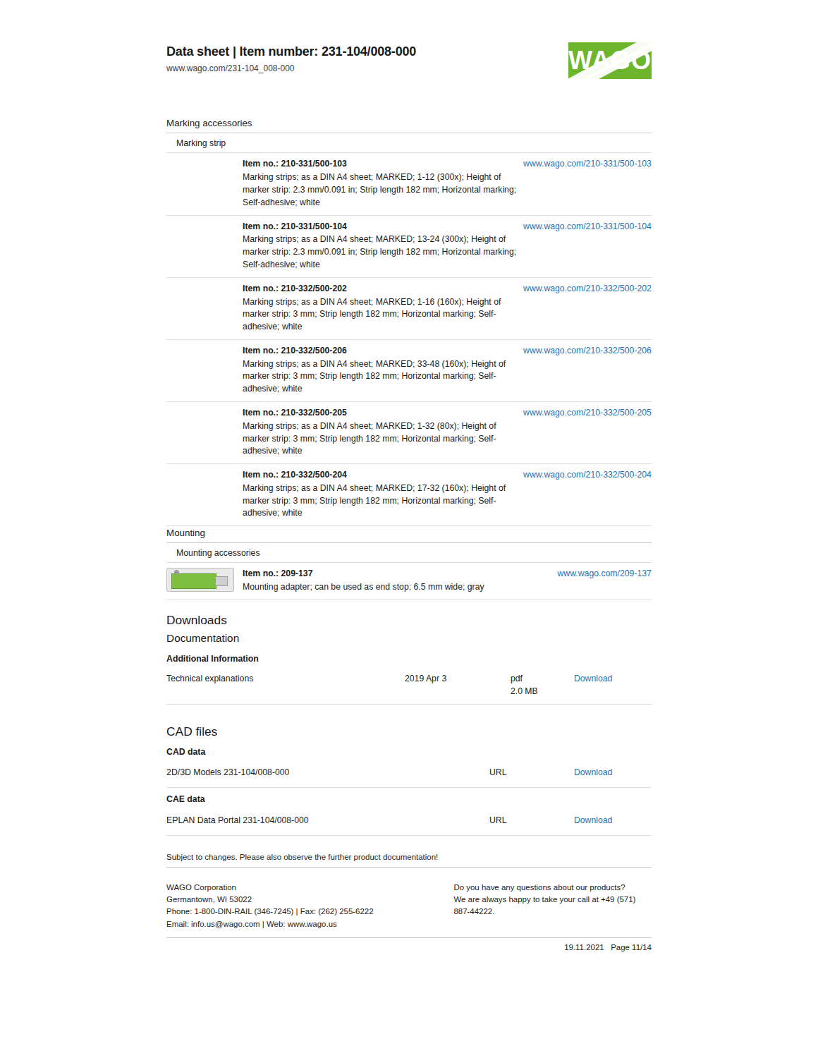Data sheet | Item number: 231-104/008-000
www.wago.com/231-104_008-000
WAGO
Marking accessories
Marking strip
| | Item no.: 210-331/500-103 Marking strips; as a DIN A4 sheet; MARKED; 1-12 (300x); Height of marker strip: 2.3 mm/0.091 in; Strip length 182 mm; Horizontal marking; Self-adhesive; white | www.wago.com/210-331/500-103 |
| | Item no.: 210-331/500-104 Marking strips; as a DIN A4 sheet; MARKED; 13-24 (300x); Height of marker strip: 2.3 mm/0.091 in; Strip length 182 mm; Horizontal marking; Self-adhesive; white | www.wago.com/210-331/500-104 |
| | Item no.: 210-332/500-202 Marking strips; as a DIN A4 sheet; MARKED; 1-16 (160x); Height of marker strip: 3 mm; Strip length 182 mm; Horizontal marking; Self-adhesive; white | www.wago.com/210-332/500-202 |
| | Item no.: 210-332/500-206 Marking strips; as a DIN A4 sheet; MARKED; 33-48 (160x); Height of marker strip: 3 mm; Strip length 182 mm; Horizontal marking; Self-adhesive; white | www.wago.com/210-332/500-206 |
| | Item no.: 210-332/500-205 Marking strips; as a DIN A4 sheet; MARKED; 1-32 (80x); Height of marker strip: 3 mm; Strip length 182 mm; Horizontal marking; Self-adhesive; white | www.wago.com/210-332/500-205 |
| | Item no.: 210-332/500-204 Marking strips; as a DIN A4 sheet; MARKED; 17-32 (160x); Height of marker strip: 3 mm; Strip length 182 mm; Horizontal marking; Self-adhesive; white | www.wago.com/210-332/500-204 |
Mounting
Mounting accessories
| | Item no.: 209-137 Mounting adapter; can be used as end stop; 6.5 mm wide; gray | www.wago.com/209-137 |
Downloads
Documentation
Additional Information
| Technical explanations | 2019 Apr 3 | pdf 2.0 MB | Download |
CAD files
CAD data
| 2D/3D Models 231-104/008-000 | URL | Download |
CAE data
| EPLAN Data Portal 231-104/008-000 | URL | Download |
Subject to changes. Please also observe the further product documentation!
WAGO Corporation
Germantown, WI 53022
Phone: 1-800-DIN-RAIL (346-7245) | Fax: (262) 255-6222
Email: info.us@wago.com | Web: www.wago.us
Do you have any questions about our products?
We are always happy to take your call at +49 (571) 887-44222.
19.11.2021 Page 11/14